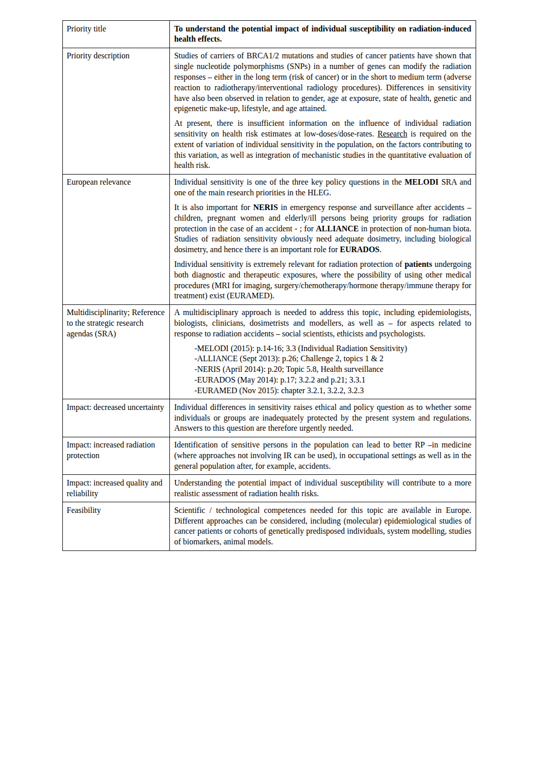| Priority title | To understand the potential impact of individual susceptibility on radiation-induced health effects. |
| Priority description | Studies of carriers of BRCA1/2 mutations and studies of cancer patients have shown that single nucleotide polymorphisms (SNPs) in a number of genes can modify the radiation responses – either in the long term (risk of cancer) or in the short to medium term (adverse reaction to radiotherapy/interventional radiology procedures). Differences in sensitivity have also been observed in relation to gender, age at exposure, state of health, genetic and epigenetic make-up, lifestyle, and age attained. At present, there is insufficient information on the influence of individual radiation sensitivity on health risk estimates at low-doses/dose-rates. Research is required on the extent of variation of individual sensitivity in the population, on the factors contributing to this variation, as well as integration of mechanistic studies in the quantitative evaluation of health risk. |
| European relevance | Individual sensitivity is one of the three key policy questions in the MELODI SRA and one of the main research priorities in the HLEG. It is also important for NERIS in emergency response and surveillance after accidents – children, pregnant women and elderly/ill persons being priority groups for radiation protection in the case of an accident - ; for ALLIANCE in protection of non-human biota. Studies of radiation sensitivity obviously need adequate dosimetry, including biological dosimetry, and hence there is an important role for EURADOS . Individual sensitivity is extremely relevant for radiation protection of patients undergoing both diagnostic and therapeutic exposures, where the possibility of using other medical procedures (MRI for imaging, surgery/chemotherapy/hormone therapy/immune therapy for treatment) exist (EURAMED). |
| Multidisciplinarity; Reference to the strategic research agendas (SRA) | A multidisciplinary approach is needed to address this topic, including epidemiologists, biologists, clinicians, dosimetrists and modellers, as well as – for aspects related to response to radiation accidents – social scientists, ethicists and psychologists. -MELODI (2015): p.14-16; 3.3 (Individual Radiation Sensitivity) -ALLIANCE (Sept 2013): p.26; Challenge 2, topics 1 & 2 -NERIS (April 2014): p.20; Topic 5.8, Health surveillance -EURADOS (May 2014): p.17; 3.2.2 and p.21; 3.3.1 -EURAMED (Nov 2015): chapter 3.2.1, 3.2.2, 3.2.3 |
| Impact: decreased uncertainty | Individual differences in sensitivity raises ethical and policy question as to whether some individuals or groups are inadequately protected by the present system and regulations. Answers to this question are therefore urgently needed. |
| Impact: increased radiation protection | Identification of sensitive persons in the population can lead to better RP –in medicine (where approaches not involving IR can be used), in occupational settings as well as in the general population after, for example, accidents. |
| Impact: increased quality and reliability | Understanding the potential impact of individual susceptibility will contribute to a more realistic assessment of radiation health risks. |
| Feasibility | Scientific / technological competences needed for this topic are available in Europe. Different approaches can be considered, including (molecular) epidemiological studies of cancer patients or cohorts of genetically predisposed individuals, system modelling, studies of biomarkers, animal models. |